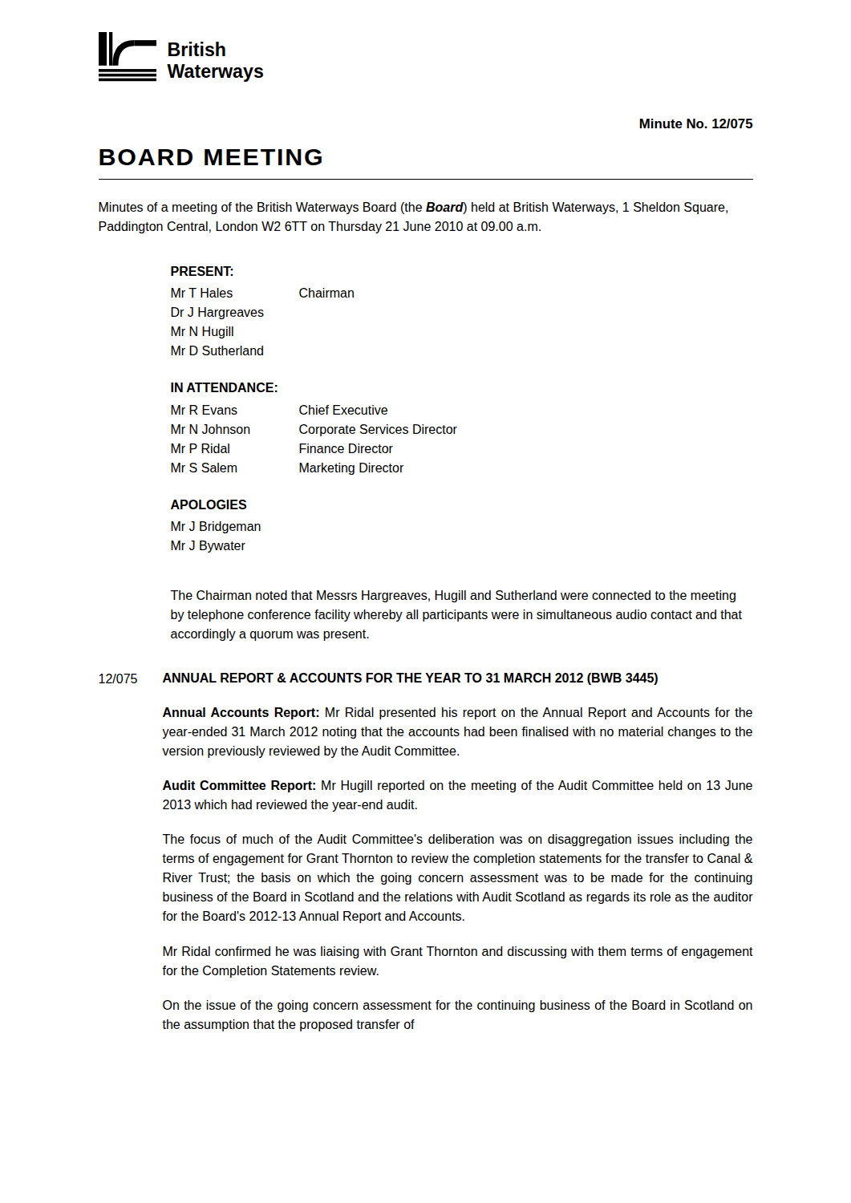British
Waterways
Minute No. 12/075
BOARD MEETING
Minutes of a meeting of the British Waterways Board (the Board) held at British Waterways, 1 Sheldon Square, Paddington Central, London W2 6TT on Thursday 21 June 2010 at 09.00 a.m.
Present:
| Mr T Hales | Chairman |
| Dr J Hargreaves | |
| Mr N Hugill | |
| Mr D Sutherland | |
In attendance:
| Mr R Evans | Chief Executive |
| Mr N Johnson | Corporate Services Director |
| Mr P Ridal | Finance Director |
| Mr S Salem | Marketing Director |
Apologies
| Mr J Bridgeman | |
| Mr J Bywater | |
The Chairman noted that Messrs Hargreaves, Hugill and Sutherland were connected to the meeting by telephone conference facility whereby all participants were in simultaneous audio contact and that accordingly a quorum was present.
12/075
Annual Report & Accounts for the year to 31 March 2012 (BWB 3445)
Annual Accounts Report: Mr Ridal presented his report on the Annual Report and Accounts for the year-ended 31 March 2012 noting that the accounts had been finalised with no material changes to the version previously reviewed by the Audit Committee.
Audit Committee Report: Mr Hugill reported on the meeting of the Audit Committee held on 13 June 2013 which had reviewed the year-end audit.
The focus of much of the Audit Committee's deliberation was on disaggregation issues including the terms of engagement for Grant Thornton to review the completion statements for the transfer to Canal & River Trust; the basis on which the going concern assessment was to be made for the continuing business of the Board in Scotland and the relations with Audit Scotland as regards its role as the auditor for the Board's 2012-13 Annual Report and Accounts.
Mr Ridal confirmed he was liaising with Grant Thornton and discussing with them terms of engagement for the Completion Statements review.
On the issue of the going concern assessment for the continuing business of the Board in Scotland on the assumption that the proposed transfer of